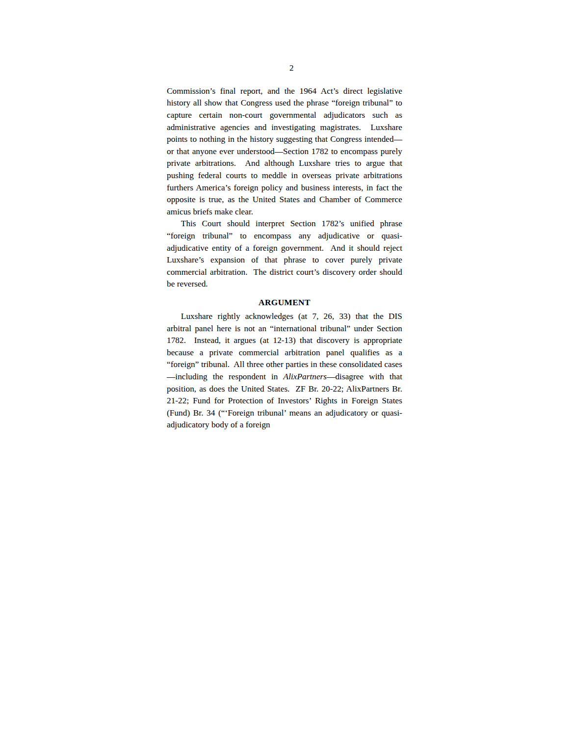2
Commission’s final report, and the 1964 Act’s direct legislative history all show that Congress used the phrase “foreign tribunal” to capture certain non-court governmental adjudicators such as administrative agencies and investigating magistrates. Luxshare points to nothing in the history suggesting that Congress intended—or that anyone ever understood—Section 1782 to encompass purely private arbitrations. And although Luxshare tries to argue that pushing federal courts to meddle in overseas private arbitrations furthers America’s foreign policy and business interests, in fact the opposite is true, as the United States and Chamber of Commerce amicus briefs make clear.
This Court should interpret Section 1782’s unified phrase “foreign tribunal” to encompass any adjudicative or quasi-adjudicative entity of a foreign government. And it should reject Luxshare’s expansion of that phrase to cover purely private commercial arbitration. The district court’s discovery order should be reversed.
ARGUMENT
Luxshare rightly acknowledges (at 7, 26, 33) that the DIS arbitral panel here is not an “international tribunal” under Section 1782. Instead, it argues (at 12-13) that discovery is appropriate because a private commercial arbitration panel qualifies as a “foreign” tribunal. All three other parties in these consolidated cases—including the respondent in AlixPartners—disagree with that position, as does the United States. ZF Br. 20-22; AlixPartners Br. 21-22; Fund for Protection of Investors’ Rights in Foreign States (Fund) Br. 34 (“‘Foreign tribunal’ means an adjudicatory or quasi-adjudicatory body of a foreign